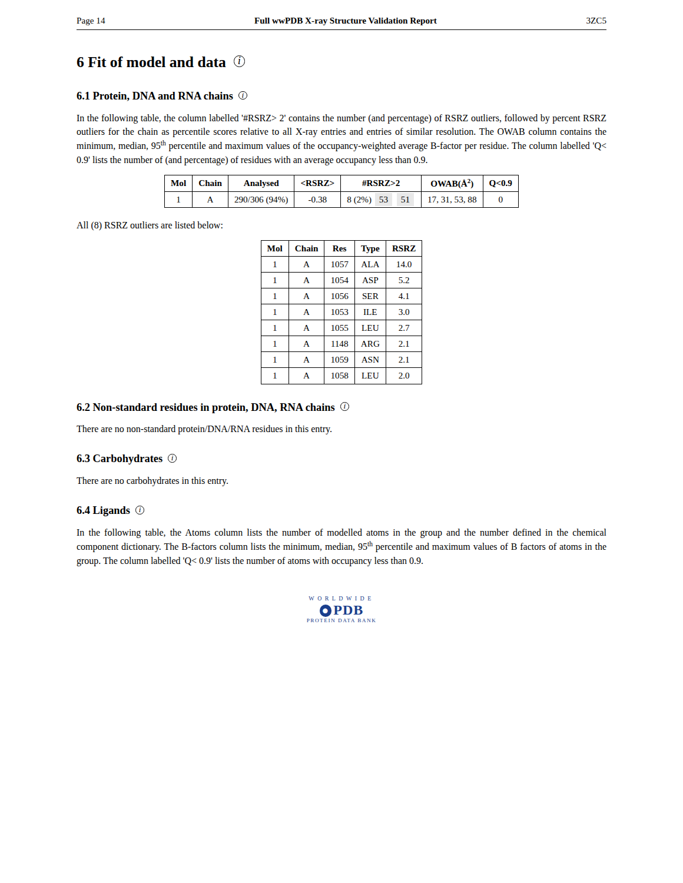Page 14
Full wwPDB X-ray Structure Validation Report
3ZC5
6 Fit of model and data i
6.1 Protein, DNA and RNA chains i
In the following table, the column labelled '#RSRZ> 2' contains the number (and percentage) of RSRZ outliers, followed by percent RSRZ outliers for the chain as percentile scores relative to all X-ray entries and entries of similar resolution. The OWAB column contains the minimum, median, 95th percentile and maximum values of the occupancy-weighted average B-factor per residue. The column labelled 'Q< 0.9' lists the number of (and percentage) of residues with an average occupancy less than 0.9.
| Mol | Chain | Analysed | <RSRZ> | #RSRZ>2 | OWAB(Å 2 ) | Q<0.9 |
| --- | --- | --- | --- | --- | --- | --- |
| 1 | A | 290/306 (94%) | -0.38 | 8 (2%) 53 51 | 17, 31, 53, 88 | 0 |
All (8) RSRZ outliers are listed below:
| Mol | Chain | Res | Type | RSRZ |
| --- | --- | --- | --- | --- |
| 1 | A | 1057 | ALA | 14.0 |
| 1 | A | 1054 | ASP | 5.2 |
| 1 | A | 1056 | SER | 4.1 |
| 1 | A | 1053 | ILE | 3.0 |
| 1 | A | 1055 | LEU | 2.7 |
| 1 | A | 1148 | ARG | 2.1 |
| 1 | A | 1059 | ASN | 2.1 |
| 1 | A | 1058 | LEU | 2.0 |
6.2 Non-standard residues in protein, DNA, RNA chains i
There are no non-standard protein/DNA/RNA residues in this entry.
6.3 Carbohydrates i
There are no carbohydrates in this entry.
6.4 Ligands i
In the following table, the Atoms column lists the number of modelled atoms in the group and the number defined in the chemical component dictionary. The B-factors column lists the minimum, median, 95th percentile and maximum values of B factors of atoms in the group. The column labelled 'Q< 0.9' lists the number of atoms with occupancy less than 0.9.
WORLDWIDE
●PDB
PROTEIN DATA BANK